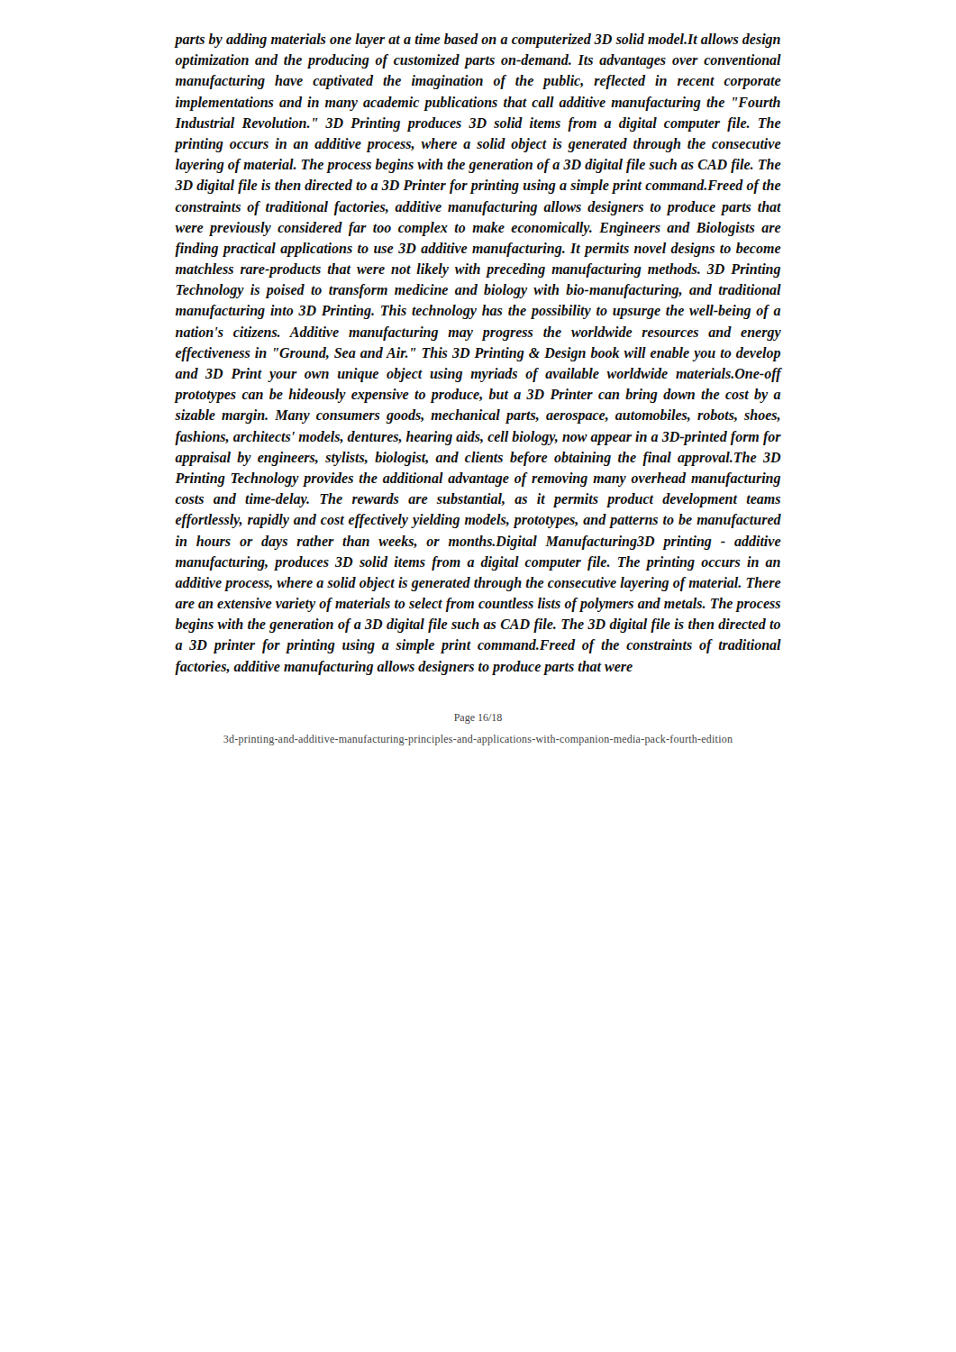parts by adding materials one layer at a time based on a computerized 3D solid model.It allows design optimization and the producing of customized parts on-demand. Its advantages over conventional manufacturing have captivated the imagination of the public, reflected in recent corporate implementations and in many academic publications that call additive manufacturing the "Fourth Industrial Revolution." 3D Printing produces 3D solid items from a digital computer file. The printing occurs in an additive process, where a solid object is generated through the consecutive layering of material. The process begins with the generation of a 3D digital file such as CAD file. The 3D digital file is then directed to a 3D Printer for printing using a simple print command.Freed of the constraints of traditional factories, additive manufacturing allows designers to produce parts that were previously considered far too complex to make economically. Engineers and Biologists are finding practical applications to use 3D additive manufacturing. It permits novel designs to become matchless rare-products that were not likely with preceding manufacturing methods. 3D Printing Technology is poised to transform medicine and biology with bio-manufacturing, and traditional manufacturing into 3D Printing. This technology has the possibility to upsurge the well-being of a nation's citizens. Additive manufacturing may progress the worldwide resources and energy effectiveness in "Ground, Sea and Air." This 3D Printing & Design book will enable you to develop and 3D Print your own unique object using myriads of available worldwide materials.One-off prototypes can be hideously expensive to produce, but a 3D Printer can bring down the cost by a sizable margin. Many consumers goods, mechanical parts, aerospace, automobiles, robots, shoes, fashions, architects' models, dentures, hearing aids, cell biology, now appear in a 3D-printed form for appraisal by engineers, stylists, biologist, and clients before obtaining the final approval.The 3D Printing Technology provides the additional advantage of removing many overhead manufacturing costs and time-delay. The rewards are substantial, as it permits product development teams effortlessly, rapidly and cost effectively yielding models, prototypes, and patterns to be manufactured in hours or days rather than weeks, or months.Digital Manufacturing3D printing - additive manufacturing, produces 3D solid items from a digital computer file. The printing occurs in an additive process, where a solid object is generated through the consecutive layering of material. There are an extensive variety of materials to select from countless lists of polymers and metals. The process begins with the generation of a 3D digital file such as CAD file. The 3D digital file is then directed to a 3D printer for printing using a simple print command.Freed of the constraints of traditional factories, additive manufacturing allows designers to produce parts that were
Page 16/18 3d-printing-and-additive-manufacturing-principles-and-applications-with-companion-media-pack-fourth-edition